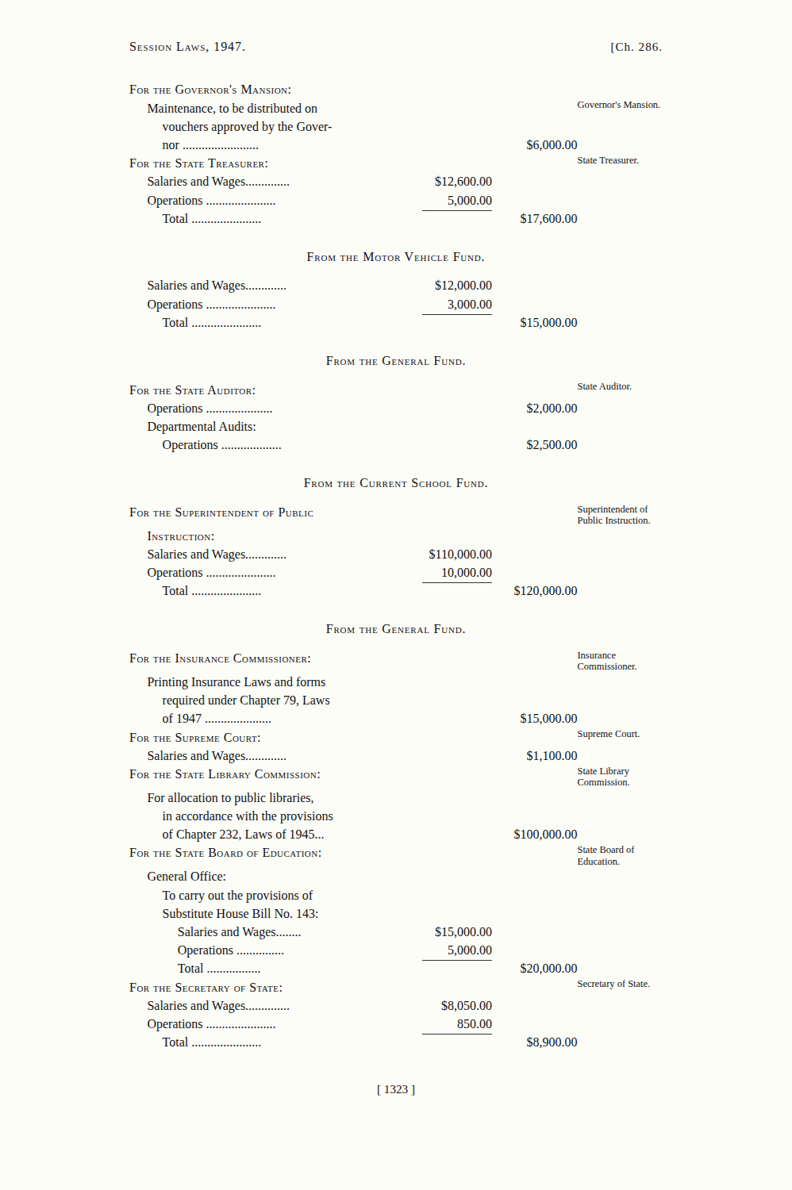Session Laws, 1947. [Ch. 286.
| For the Governor's Mansion: | | | |
| Maintenance, to be distributed on | | | Governor's Mansion. |
| vouchers approved by the Gover- | | | |
| nor ........................ | | $6,000.00 | |
| For the State Treasurer: | | | State Treasurer. |
| Salaries and Wages .............. | $12,600.00 | | |
| Operations ...................... | 5,000.00 | | |
| Total ...................... | | $17,600.00 | |
From the Motor Vehicle Fund.
| Salaries and Wages ............. | $12,000.00 | | |
| Operations ...................... | 3,000.00 | | |
| Total ...................... | | $15,000.00 | |
From the General Fund.
| For the State Auditor: | | | State Auditor. |
| Operations ..................... | | $2,000.00 | |
| Departmental Audits: | | | |
| Operations ................... | | $2,500.00 | |
From the Current School Fund.
| For the Superintendent of Public | | | Superintendent of Public Instruction. |
| Instruction: | | | |
| Salaries and Wages ............. | $110,000.00 | | |
| Operations ...................... | 10,000.00 | | |
| Total ...................... | | $120,000.00 | |
From the General Fund.
| For the Insurance Commissioner: | | | Insurance Commissioner. |
| Printing Insurance Laws and forms | | | |
| required under Chapter 79, Laws | | | |
| of 1947 ..................... | | $15,000.00 | |
| For the Supreme Court: | | | Supreme Court. |
| Salaries and Wages ............. | | $1,100.00 | |
| For the State Library Commission: | | | State Library Commission. |
| For allocation to public libraries, | | | |
| in accordance with the provisions | | | |
| of Chapter 232, Laws of 1945 ... | | $100,000.00 | |
| For the State Board of Education: | | | State Board of Education. |
| General Office: | | | |
| To carry out the provisions of | | | |
| Substitute House Bill No. 143: | | | |
| Salaries and Wages ........ | $15,000.00 | | |
| Operations ............... | 5,000.00 | | |
| Total ................. | | $20,000.00 | |
| For the Secretary of State: | | | Secretary of State. |
| Salaries and Wages .............. | $8,050.00 | | |
| Operations ...................... | 850.00 | | |
| Total ...................... | | $8,900.00 | |
[ 1323 ]